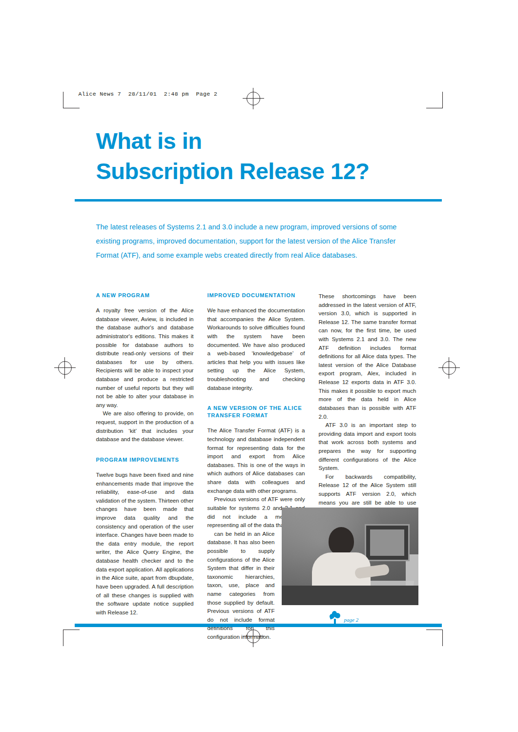Alice News 7 28/11/01 2:48 pm Page 2
What is inSubscription Release 12?
The latest releases of Systems 2.1 and 3.0 include a new program, improved versions of some existing programs, improved documentation, support for the latest version of the Alice Transfer Format (ATF), and some example webs created directly from real Alice databases.
A new program
A royalty free version of the Alice database viewer, Aview, is included in the database author's and database administrator's editions. This makes it possible for database authors to distribute read-only versions of their databases for use by others. Recipients will be able to inspect your database and produce a restricted number of useful reports but they will not be able to alter your database in any way.
We are also offering to provide, on request, support in the production of a distribution ‘kit’ that includes your database and the database viewer.
Program improvements
Twelve bugs have been fixed and nine enhancements made that improve the reliability, ease-of-use and data validation of the system. Thirteen other changes have been made that improve data quality and the consistency and operation of the user interface. Changes have been made to the data entry module, the report writer, the Alice Query Engine, the database health checker and to the data export application. All applications in the Alice suite, apart from dbupdate, have been upgraded. A full description of all these changes is supplied with the software update notice supplied with Release 12.
Improved documentation
We have enhanced the documentation that accompanies the Alice System. Workarounds to solve difficulties found with the system have been documented. We have also produced a web-based ‘knowledgebase’ of articles that help you with issues like setting up the Alice System, troubleshooting and checking database integrity.
A new version of the Alice Transfer Format
The Alice Transfer Format (ATF) is a technology and database independent format for representing data for the import and export from Alice databases. This is one of the ways in which authors of Alice databases can share data with colleagues and exchange data with other programs.
Previous versions of ATF were only suitable for systems 2.0 and 2.1 and did not include a means of representing all of the data that
can be held in an Alice database. It has also been possible to supply configurations of the Alice System that differ in their taxonomic hierarchies, taxon, use, place and name categories from those supplied by default. Previous versions of ATF do not include format definitions for this configuration information.
These shortcomings have been addressed in the latest version of ATF, version 3.0, which is supported in Release 12. The same transfer format can now, for the first time, be used with Systems 2.1 and 3.0. The new ATF definition includes format definitions for all Alice data types. The latest version of the Alice Database export program, Alex, included in Release 12 exports data in ATF 3.0. This makes it possible to export much more of the data held in Alice databases than is possible with ATF 2.0.
ATF 3.0 is an important step to providing data import and export tools that work across both systems and prepares the way for supporting different configurations of the Alice System.
For backwards compatibility, Release 12 of the Alice System still supports ATF version 2.0, which means you are still be able to use software that uses it. A full definition of ATF 3.0 is included on the distribution CD. ATF 3.0 is not compatible with Alice System 2.0.
page 2